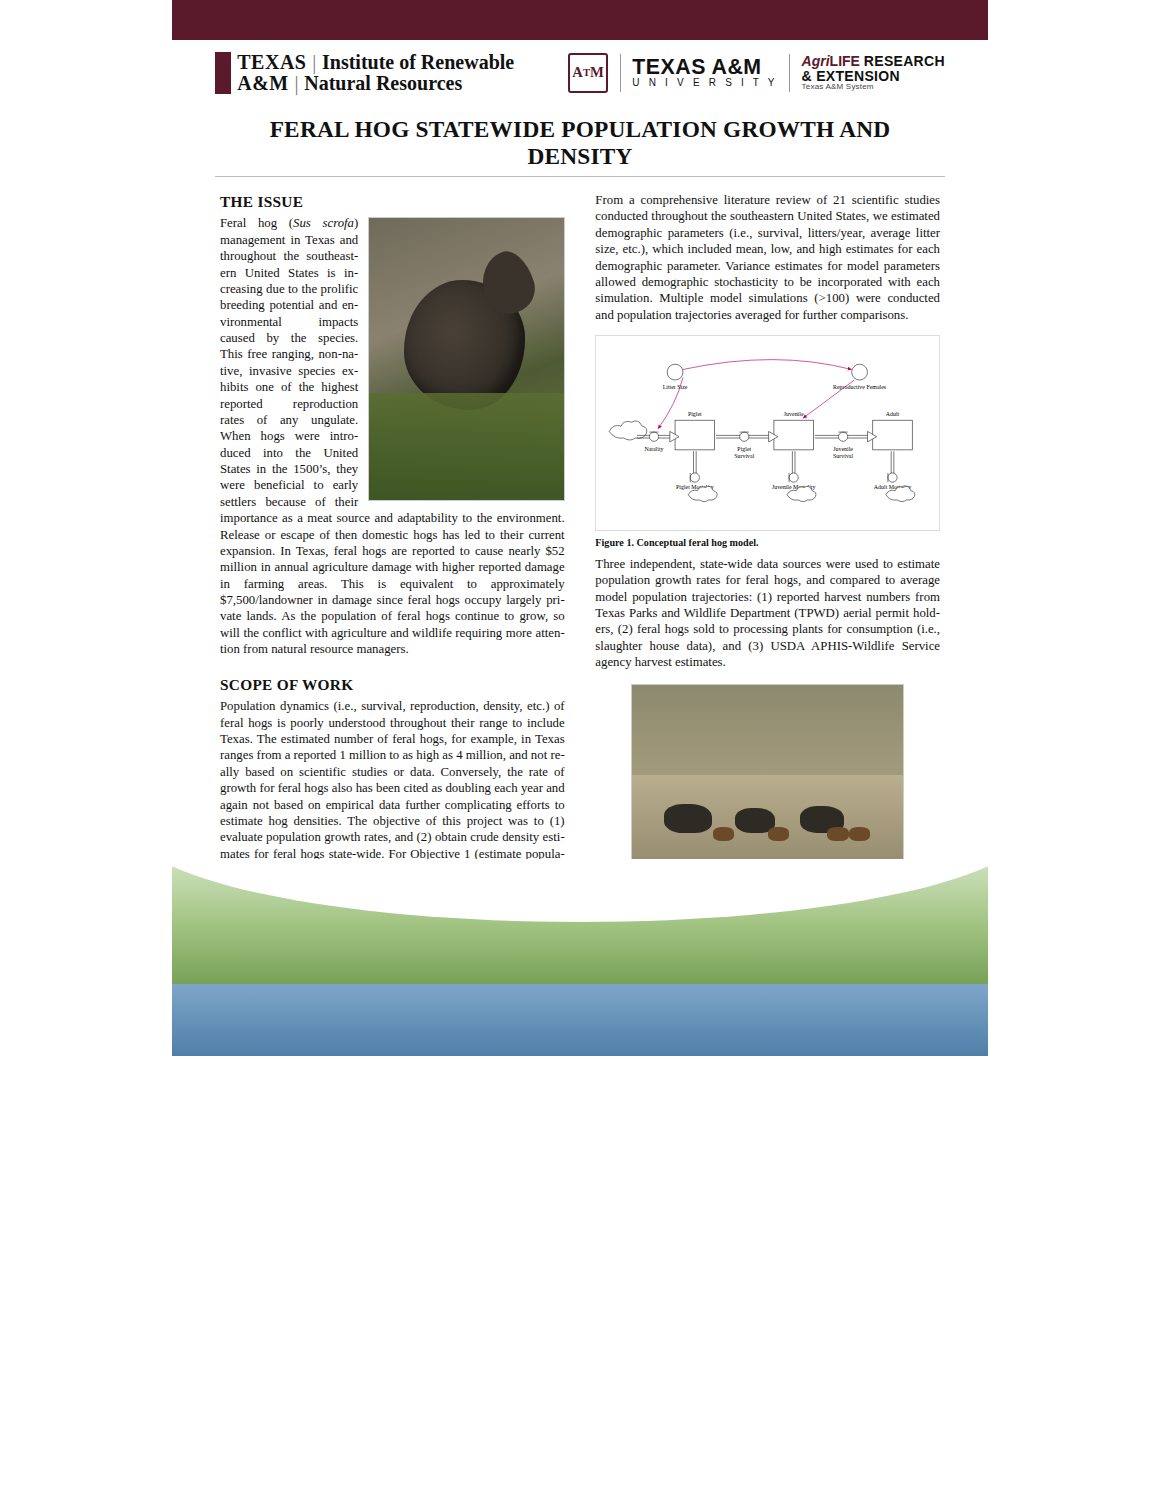TEXAS | Institute of Renewable
A&M | Natural Resources
ATM
TEXAS A&M
U N I V E R S I T Y
Agri LIFE RESEARCH
& EXTENSION
Texas A&M System
FERAL HOG STATEWIDE POPULATION GROWTH AND DENSITY
THE ISSUE
Feral hog (Sus scrofa) management in Texas and throughout the southeastern United States is increasing due to the prolific breeding potential and environmental impacts caused by the species. This free ranging, non-native, invasive species exhibits one of the highest reported reproduction rates of any ungulate. When hogs were introduced into the United States in the 1500’s, they were beneficial to early settlers because of their importance as a meat source and adaptability to the environment. Release or escape of then domestic hogs has led to their current expansion. In Texas, feral hogs are reported to cause nearly $52 million in annual agriculture damage with higher reported damage in farming areas. This is equivalent to approximately $7,500/landowner in damage since feral hogs occupy largely private lands. As the population of feral hogs continue to grow, so will the conflict with agriculture and wildlife requiring more attention from natural resource managers.
SCOPE OF WORK
Population dynamics (i.e., survival, reproduction, density, etc.) of feral hogs is poorly understood throughout their range to include Texas. The estimated number of feral hogs, for example, in Texas ranges from a reported 1 million to as high as 4 million, and not really based on scientific studies or data. Conversely, the rate of growth for feral hogs also has been cited as doubling each year and again not based on empirical data further complicating efforts to estimate hog densities. The objective of this project was to (1) evaluate population growth rates, and (2) obtain crude density estimates for feral hogs state-wide. For Objective 1 (estimate population growth rate), we constructed a state-wide feral hog model using a sex- and age-structured population model (see Figure 1). From a comprehensive literature review of 21 scientific studies conducted throughout the southeastern United States, we estimated demographic parameters (i.e., survival, litters/year, average litter size, etc.), which included mean, low, and high estimates for each demographic parameter. Variance estimates for model parameters allowed demographic stochasticity to be incorporated with each simulation. Multiple model simulations (>100) were conducted and population trajectories averaged for further comparisons.
Piglet Juvenile Adult Natality Piglet Survival Juvenile Survival Piglet Mortality Juvenile Mortality Adult Mortality Litter Size Reproductive Females
Figure 1. Conceptual feral hog model.
Three independent, state-wide data sources were used to estimate population growth rates for feral hogs, and compared to average model population trajectories: (1) reported harvest numbers from Texas Parks and Wildlife Department (TPWD) aerial permit holders, (2) feral hogs sold to processing plants for consumption (i.e., slaughter house data), and (3) USDA APHIS-Wildlife Service agency harvest estimates.